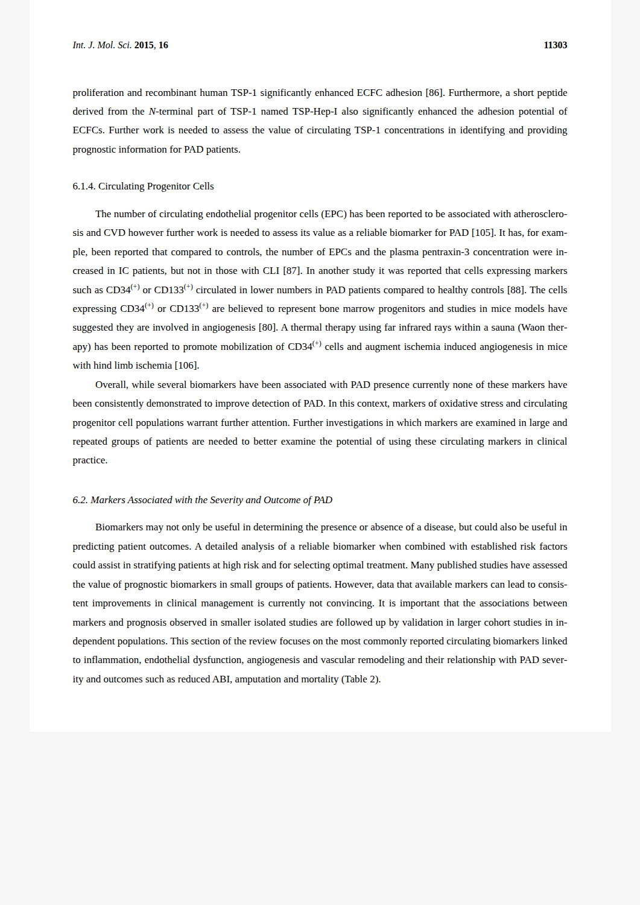Int. J. Mol. Sci. 2015, 16
11303
proliferation and recombinant human TSP-1 significantly enhanced ECFC adhesion [86]. Furthermore, a short peptide derived from the N-terminal part of TSP-1 named TSP-Hep-I also significantly enhanced the adhesion potential of ECFCs. Further work is needed to assess the value of circulating TSP-1 concentrations in identifying and providing prognostic information for PAD patients.
6.1.4. Circulating Progenitor Cells
The number of circulating endothelial progenitor cells (EPC) has been reported to be associated with atherosclerosis and CVD however further work is needed to assess its value as a reliable biomarker for PAD [105]. It has, for example, been reported that compared to controls, the number of EPCs and the plasma pentraxin-3 concentration were increased in IC patients, but not in those with CLI [87]. In another study it was reported that cells expressing markers such as CD34(+) or CD133(+) circulated in lower numbers in PAD patients compared to healthy controls [88]. The cells expressing CD34(+) or CD133(+) are believed to represent bone marrow progenitors and studies in mice models have suggested they are involved in angiogenesis [80]. A thermal therapy using far infrared rays within a sauna (Waon therapy) has been reported to promote mobilization of CD34(+) cells and augment ischemia induced angiogenesis in mice with hind limb ischemia [106].
Overall, while several biomarkers have been associated with PAD presence currently none of these markers have been consistently demonstrated to improve detection of PAD. In this context, markers of oxidative stress and circulating progenitor cell populations warrant further attention. Further investigations in which markers are examined in large and repeated groups of patients are needed to better examine the potential of using these circulating markers in clinical practice.
6.2. Markers Associated with the Severity and Outcome of PAD
Biomarkers may not only be useful in determining the presence or absence of a disease, but could also be useful in predicting patient outcomes. A detailed analysis of a reliable biomarker when combined with established risk factors could assist in stratifying patients at high risk and for selecting optimal treatment. Many published studies have assessed the value of prognostic biomarkers in small groups of patients. However, data that available markers can lead to consistent improvements in clinical management is currently not convincing. It is important that the associations between markers and prognosis observed in smaller isolated studies are followed up by validation in larger cohort studies in independent populations. This section of the review focuses on the most commonly reported circulating biomarkers linked to inflammation, endothelial dysfunction, angiogenesis and vascular remodeling and their relationship with PAD severity and outcomes such as reduced ABI, amputation and mortality (Table 2).